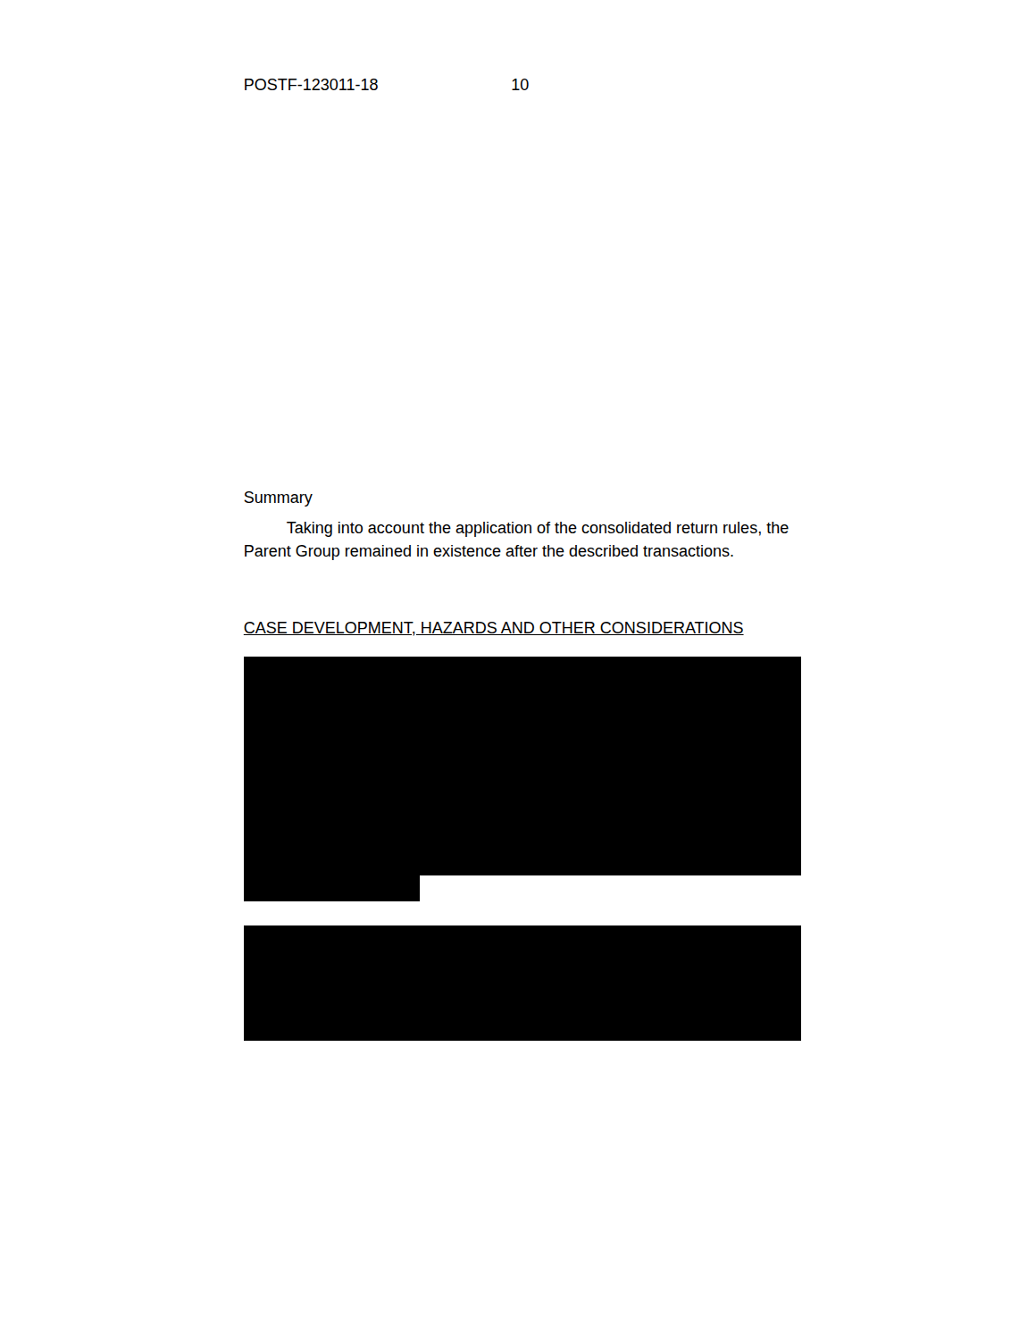POSTF-123011-18 10
Summary
Taking into account the application of the consolidated return rules, the Parent Group remained in existence after the described transactions.
CASE DEVELOPMENT, HAZARDS AND OTHER CONSIDERATIONS